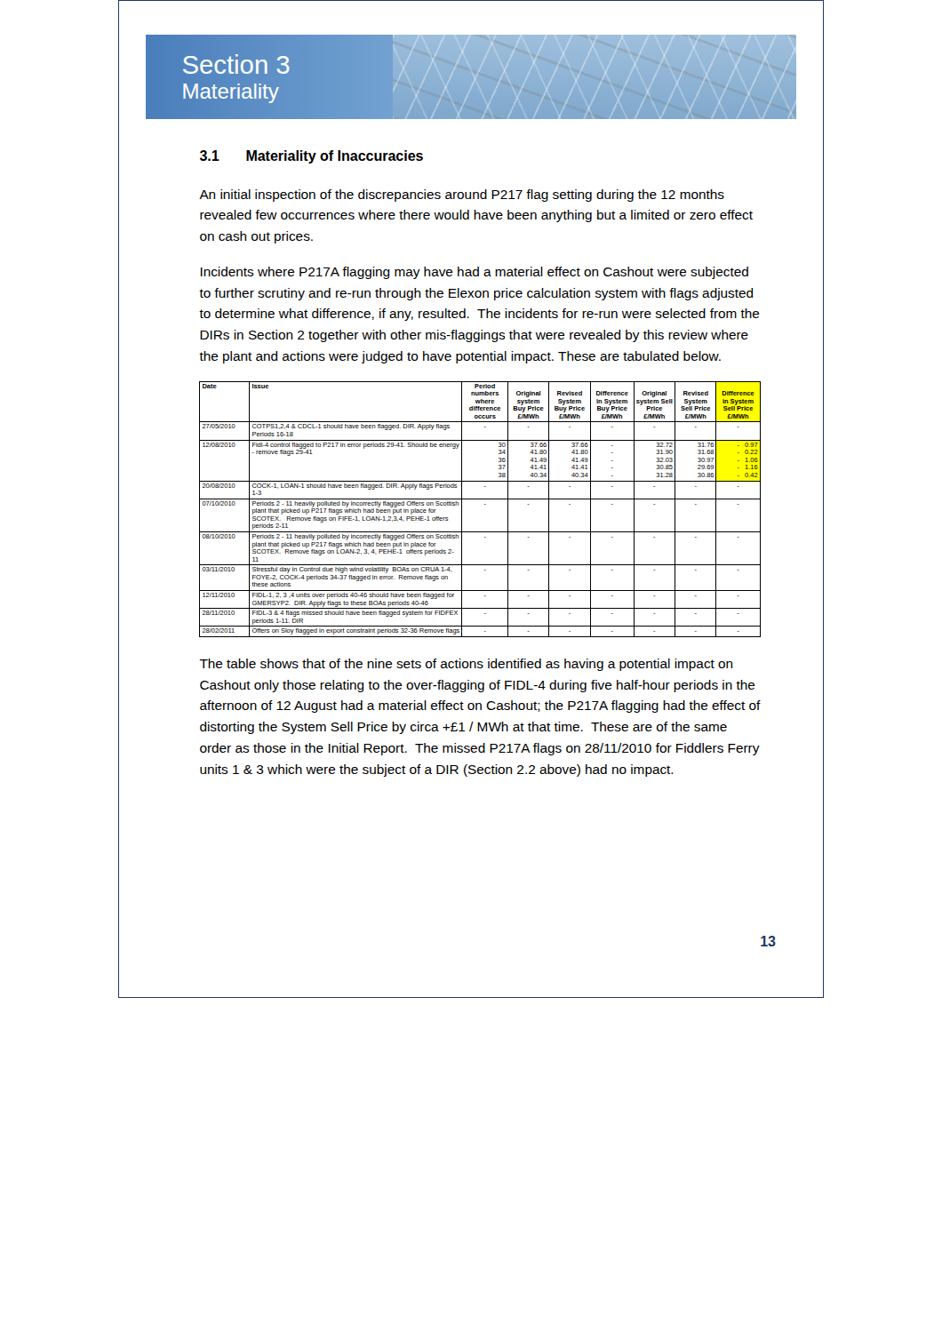Section 3
Materiality
3.1 Materiality of Inaccuracies
An initial inspection of the discrepancies around P217 flag setting during the 12 months revealed few occurrences where there would have been anything but a limited or zero effect on cash out prices.
Incidents where P217A flagging may have had a material effect on Cashout were subjected to further scrutiny and re-run through the Elexon price calculation system with flags adjusted to determine what difference, if any, resulted. The incidents for re-run were selected from the DIRs in Section 2 together with other mis-flaggings that were revealed by this review where the plant and actions were judged to have potential impact. These are tabulated below.
| Date | Issue | Period numbers where difference occurs | Original system Buy Price £/MWh | Revised System Buy Price £/MWh | Difference in System Buy Price £/MWh | Original system Sell Price £/MWh | Revised System Sell Price £/MWh | Difference in System Sell Price £/MWh |
| --- | --- | --- | --- | --- | --- | --- | --- | --- |
| 27/05/2010 | COTPS1,2,4 & CDCL-1 should have been flagged. DIR. Apply flags Periods 16-18 | - | - | - | - | - | - | - |
| 12/08/2010 | Fidl-4 control flagged to P217 in error periods 29-41. Should be energy - remove flags 29-41 | 30 34 36 37 38 | 37.66 41.80 41.49 41.41 40.34 | 37.66 41.80 41.49 41.41 40.34 | - - - - - | 32.72 31.90 32.03 30.85 31.28 | 31.76 31.68 30.97 29.69 30.86 | - 0.97 - 0.22 - 1.06 - 1.16 - 0.42 |
| 20/08/2010 | COCK-1, LOAN-1 should have been flagged. DIR. Apply flags Periods 1-3 | - | - | - | - | - | - | - |
| 07/10/2010 | Periods 2 - 11 heavily polluted by incorrectly flagged Offers on Scottish plant that picked up P217 flags which had been put in place for SCOTEX. Remove flags on FIFE-1, LOAN-1,2,3,4, PEHE-1 offers periods 2-11 | - | - | - | - | - | - | - |
| 08/10/2010 | Periods 2 - 11 heavily polluted by incorrectly flagged Offers on Scottish plant that picked up P217 flags which had been put in place for SCOTEX. Remove flags on LOAN-2, 3, 4, PEHE-1 offers periods 2-11 | - | - | - | - | - | - | - |
| 03/11/2010 | Stressful day in Control due high wind volatility BOAs on CRUA 1-4, FOYE-2, COCK-4 periods 34-37 flagged in error. Remove flags on these actions | - | - | - | - | - | - | - |
| 12/11/2010 | FIDL-1, 2, 3 ,4 units over periods 40-46 should have been flagged for GMERSYP2. DIR. Apply flags to these BOAs periods 40-46 | - | - | - | - | - | - | - |
| 28/11/2010 | FIDL-3 & 4 flags missed should have been flagged system for FIDFEX periods 1-11. DIR | - | - | - | - | - | - | - |
| 28/02/2011 | Offers on Sloy flagged in export constraint periods 32-36 Remove flags | - | - | - | - | - | - | - |
The table shows that of the nine sets of actions identified as having a potential impact on Cashout only those relating to the over-flagging of FIDL-4 during five half-hour periods in the afternoon of 12 August had a material effect on Cashout; the P217A flagging had the effect of distorting the System Sell Price by circa +£1 / MWh at that time. These are of the same order as those in the Initial Report. The missed P217A flags on 28/11/2010 for Fiddlers Ferry units 1 & 3 which were the subject of a DIR (Section 2.2 above) had no impact.
13